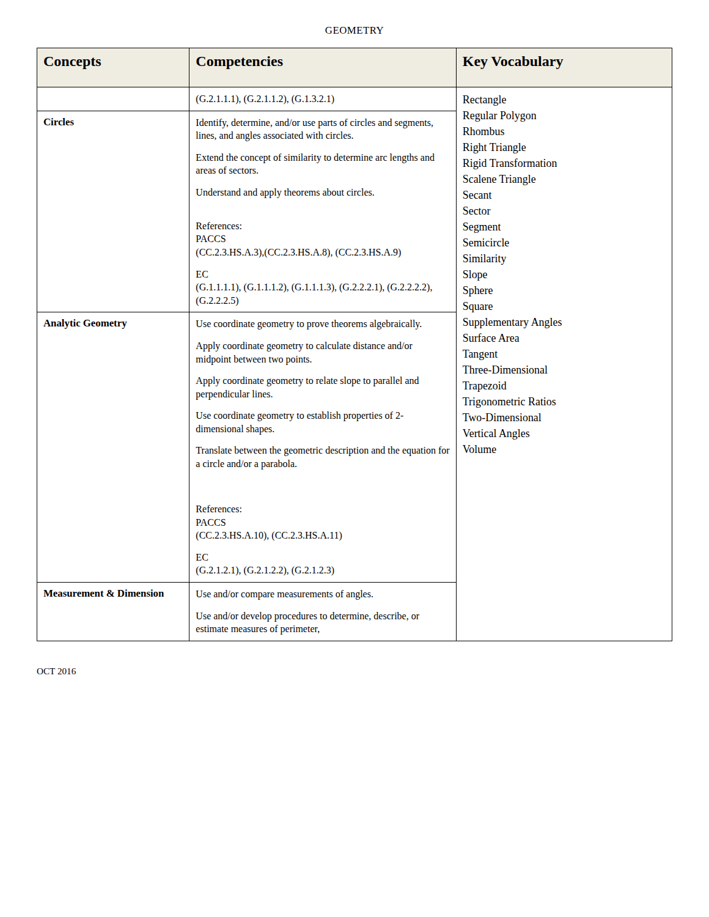GEOMETRY
| Concepts | Competencies | Key Vocabulary |
| --- | --- | --- |
| | (G.2.1.1.1), (G.2.1.1.2), (G.1.3.2.1) | Rectangle Regular Polygon Rhombus Right Triangle Rigid Transformation Scalene Triangle Secant Sector Segment Semicircle Similarity Slope Sphere Square Supplementary Angles Surface Area Tangent Three-Dimensional Trapezoid Trigonometric Ratios Two-Dimensional Vertical Angles Volume |
| Circles | Identify, determine, and/or use parts of circles and segments, lines, and angles associated with circles. Extend the concept of similarity to determine arc lengths and areas of sectors. Understand and apply theorems about circles. References: PACCS (CC.2.3.HS.A.3),(CC.2.3.HS.A.8), (CC.2.3.HS.A.9) EC (G.1.1.1.1), (G.1.1.1.2), (G.1.1.1.3), (G.2.2.2.1), (G.2.2.2.2), (G.2.2.2.5) |
| Analytic Geometry | Use coordinate geometry to prove theorems algebraically. Apply coordinate geometry to calculate distance and/or midpoint between two points. Apply coordinate geometry to relate slope to parallel and perpendicular lines. Use coordinate geometry to establish properties of 2-dimensional shapes. Translate between the geometric description and the equation for a circle and/or a parabola. References: PACCS (CC.2.3.HS.A.10), (CC.2.3.HS.A.11) EC (G.2.1.2.1), (G.2.1.2.2), (G.2.1.2.3) |
| Measurement & Dimension | Use and/or compare measurements of angles. Use and/or develop procedures to determine, describe, or estimate measures of perimeter, |
OCT 2016